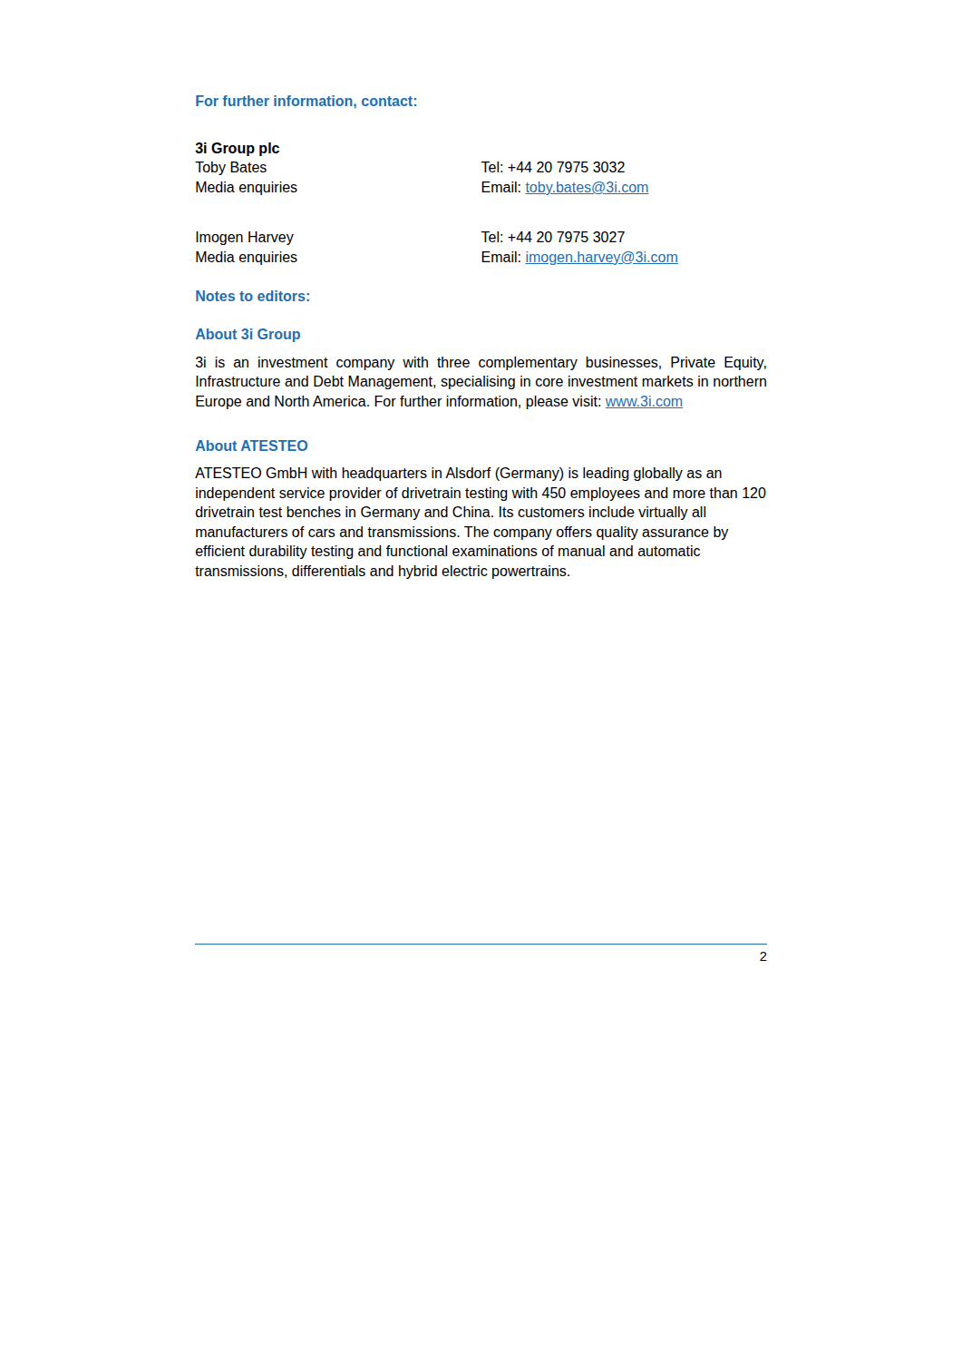For further information, contact:
3i Group plc
| Toby Bates | Tel: +44 20 7975 3032 |
| Media enquiries | Email: toby.bates@3i.com |
| Imogen Harvey | Tel: +44 20 7975 3027 |
| Media enquiries | Email: imogen.harvey@3i.com |
Notes to editors:
About 3i Group
3i is an investment company with three complementary businesses, Private Equity, Infrastructure and Debt Management, specialising in core investment markets in northern Europe and North America. For further information, please visit: www.3i.com
About ATESTEO
ATESTEO GmbH with headquarters in Alsdorf (Germany) is leading globally as an independent service provider of drivetrain testing with 450 employees and more than 120 drivetrain test benches in Germany and China. Its customers include virtually all manufacturers of cars and transmissions. The company offers quality assurance by efficient durability testing and functional examinations of manual and automatic transmissions, differentials and hybrid electric powertrains.
2